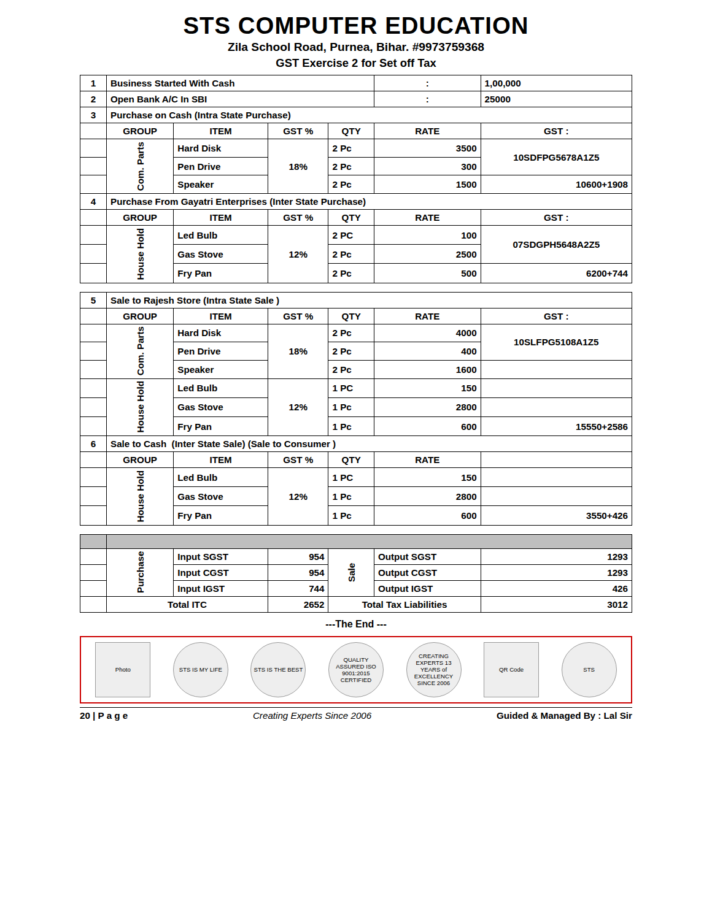STS COMPUTER EDUCATION
Zila School Road, Purnea, Bihar. #9973759368
GST Exercise 2 for Set off Tax
| 1 | Business Started With Cash | : | 1,00,000 |
| 2 | Open Bank A/C In SBI | : | 25000 |
| 3 | Purchase on Cash (Intra State Purchase) |
| | GROUP | ITEM | GST % | QTY | RATE | GST : |
| | Com. Parts | Hard Disk | 18% | 2 Pc | 3500 | 10SDFPG5678A1Z5 |
| | Pen Drive | 2 Pc | 300 |
| | Speaker | 2 Pc | 1500 | 10600+1908 |
| 4 | Purchase From Gayatri Enterprises (Inter State Purchase) |
| | GROUP | ITEM | GST % | QTY | RATE | GST : |
| | House Hold | Led Bulb | 12% | 2 PC | 100 | 07SDGPH5648A2Z5 |
| | Gas Stove | 2 Pc | 2500 |
| | Fry Pan | 2 Pc | 500 | 6200+744 |
| 5 | Sale to Rajesh Store (Intra State Sale ) |
| | GROUP | ITEM | GST % | QTY | RATE | GST : |
| | Com. Parts | Hard Disk | 18% | 2 Pc | 4000 | 10SLFPG5108A1Z5 |
| | Pen Drive | 2 Pc | 400 |
| | Speaker | 2 Pc | 1600 | |
| | House Hold | Led Bulb | 12% | 1 PC | 150 | |
| | Gas Stove | 1 Pc | 2800 | |
| | Fry Pan | 1 Pc | 600 | 15550+2586 |
| 6 | Sale to Cash (Inter State Sale) (Sale to Consumer ) |
| | GROUP | ITEM | GST % | QTY | RATE | |
| | House Hold | Led Bulb | 12% | 1 PC | 150 | |
| | Gas Stove | 1 Pc | 2800 | |
| | Fry Pan | 1 Pc | 600 | 3550+426 |
| | Purchase | Input SGST | 954 | Sale | Output SGST | 1293 |
| | Input CGST | 954 | Output CGST | 1293 |
| | Input IGST | 744 | Output IGST | 426 |
| | Total ITC | 2652 | Total Tax Liabilities | 3012 |
---The End ---
Photo
STS IS MY LIFE
STS IS THE BEST
QUALITY ASSURED ISO 9001:2015 CERTIFIED
CREATING EXPERTS 13 YEARS of EXCELLENCY SINCE 2006
QR Code
STS
20 | P a g e
Creating Experts Since 2006
Guided & Managed By : Lal Sir